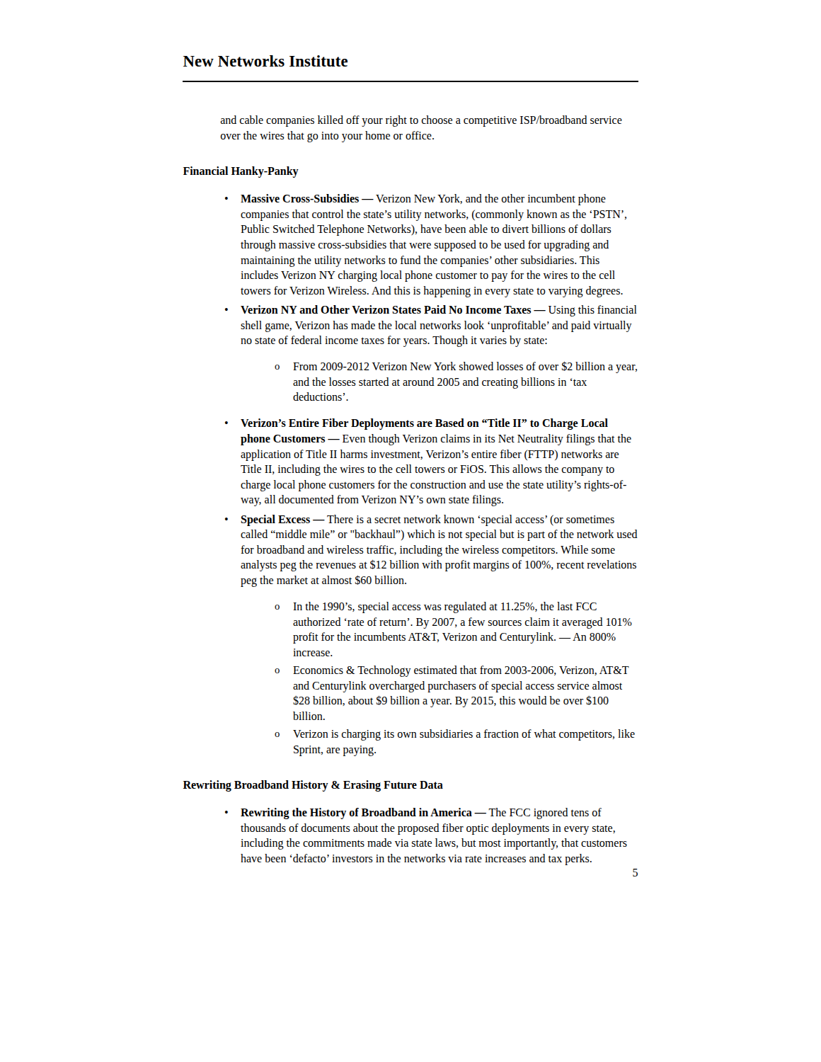New Networks Institute
and cable companies killed off your right to choose a competitive ISP/broadband service over the wires that go into your home or office.
Financial Hanky-Panky
Massive Cross-Subsidies — Verizon New York, and the other incumbent phone companies that control the state’s utility networks, (commonly known as the ‘PSTN’, Public Switched Telephone Networks), have been able to divert billions of dollars through massive cross-subsidies that were supposed to be used for upgrading and maintaining the utility networks to fund the companies’ other subsidiaries. This includes Verizon NY charging local phone customer to pay for the wires to the cell towers for Verizon Wireless. And this is happening in every state to varying degrees.
Verizon NY and Other Verizon States Paid No Income Taxes — Using this financial shell game, Verizon has made the local networks look ‘unprofitable’ and paid virtually no state of federal income taxes for years. Though it varies by state:
From 2009-2012 Verizon New York showed losses of over $2 billion a year, and the losses started at around 2005 and creating billions in ‘tax deductions’.
Verizon’s Entire Fiber Deployments are Based on “Title II” to Charge Local phone Customers — Even though Verizon claims in its Net Neutrality filings that the application of Title II harms investment, Verizon’s entire fiber (FTTP) networks are Title II, including the wires to the cell towers or FiOS. This allows the company to charge local phone customers for the construction and use the state utility’s rights-of-way, all documented from Verizon NY’s own state filings.
Special Excess — There is a secret network known ‘special access’ (or sometimes called “middle mile” or "backhaul”) which is not special but is part of the network used for broadband and wireless traffic, including the wireless competitors. While some analysts peg the revenues at $12 billion with profit margins of 100%, recent revelations peg the market at almost $60 billion.
In the 1990’s, special access was regulated at 11.25%, the last FCC authorized ‘rate of return’. By 2007, a few sources claim it averaged 101% profit for the incumbents AT&T, Verizon and Centurylink. — An 800% increase.
Economics & Technology estimated that from 2003-2006, Verizon, AT&T and Centurylink overcharged purchasers of special access service almost $28 billion, about $9 billion a year. By 2015, this would be over $100 billion.
Verizon is charging its own subsidiaries a fraction of what competitors, like Sprint, are paying.
Rewriting Broadband History & Erasing Future Data
Rewriting the History of Broadband in America — The FCC ignored tens of thousands of documents about the proposed fiber optic deployments in every state, including the commitments made via state laws, but most importantly, that customers have been ‘defacto’ investors in the networks via rate increases and tax perks.
5